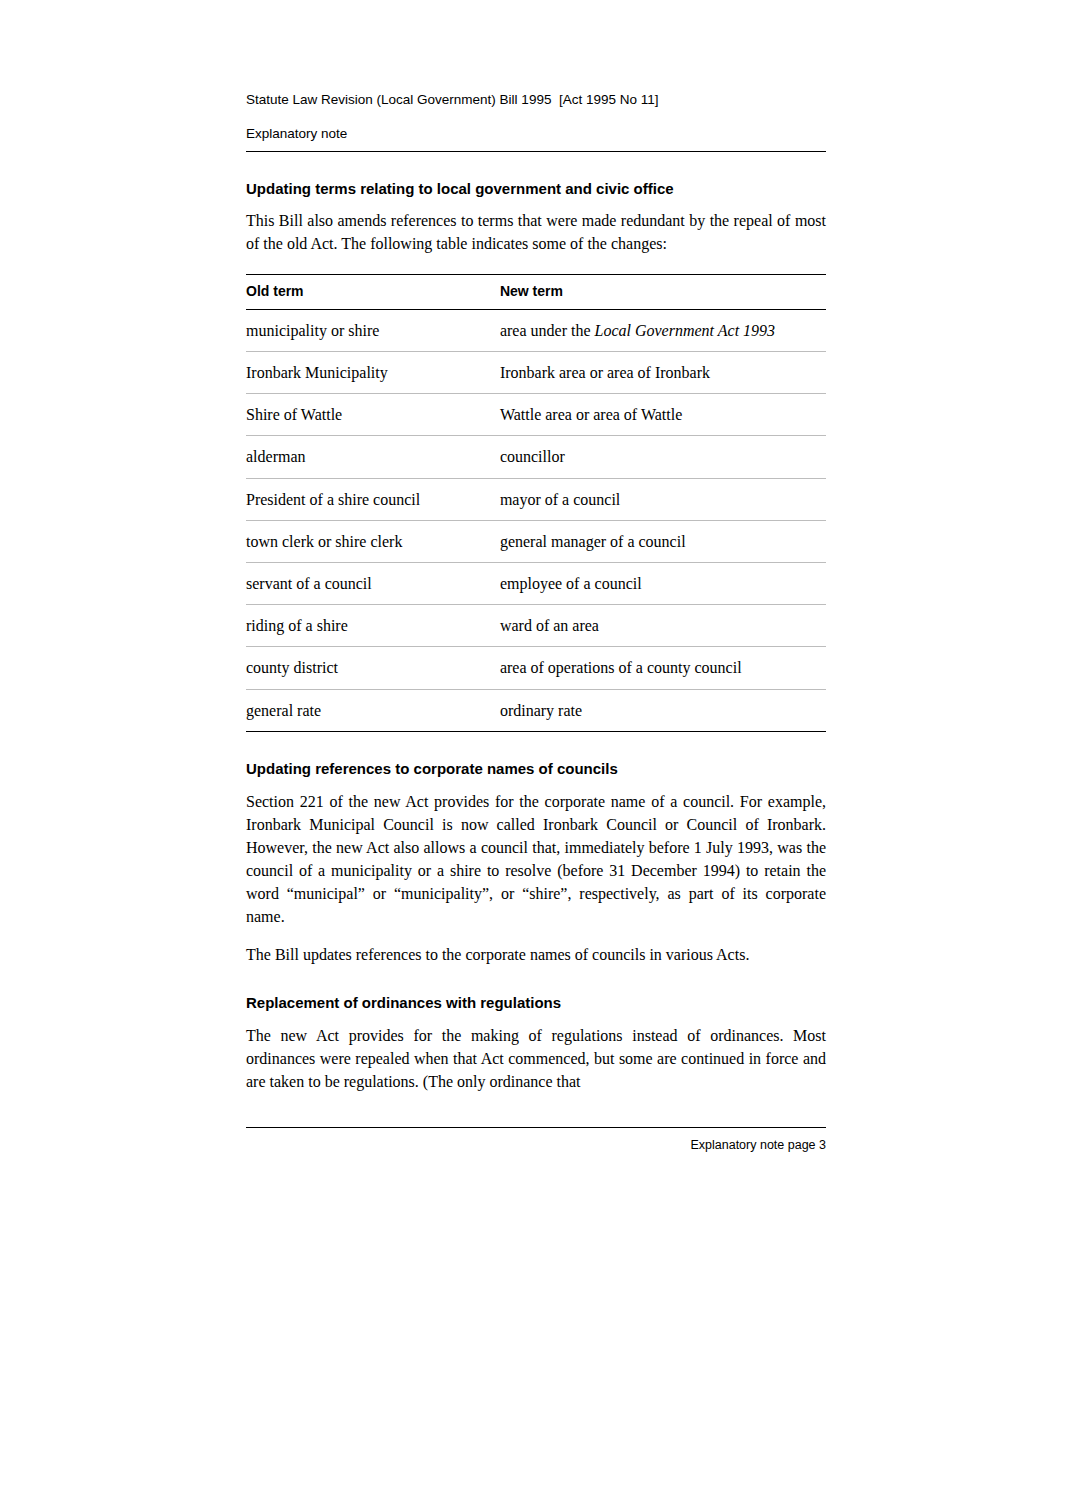Statute Law Revision (Local Government) Bill 1995 [Act 1995 No 11]
Explanatory note
Updating terms relating to local government and civic office
This Bill also amends references to terms that were made redundant by the repeal of most of the old Act. The following table indicates some of the changes:
| Old term | New term |
| --- | --- |
| municipality or shire | area under the Local Government Act 1993 |
| Ironbark Municipality | Ironbark area or area of Ironbark |
| Shire of Wattle | Wattle area or area of Wattle |
| alderman | councillor |
| President of a shire council | mayor of a council |
| town clerk or shire clerk | general manager of a council |
| servant of a council | employee of a council |
| riding of a shire | ward of an area |
| county district | area of operations of a county council |
| general rate | ordinary rate |
Updating references to corporate names of councils
Section 221 of the new Act provides for the corporate name of a council. For example, Ironbark Municipal Council is now called Ironbark Council or Council of Ironbark. However, the new Act also allows a council that, immediately before 1 July 1993, was the council of a municipality or a shire to resolve (before 31 December 1994) to retain the word “municipal” or “municipality”, or “shire”, respectively, as part of its corporate name.
The Bill updates references to the corporate names of councils in various Acts.
Replacement of ordinances with regulations
The new Act provides for the making of regulations instead of ordinances. Most ordinances were repealed when that Act commenced, but some are continued in force and are taken to be regulations. (The only ordinance that
Explanatory note page 3